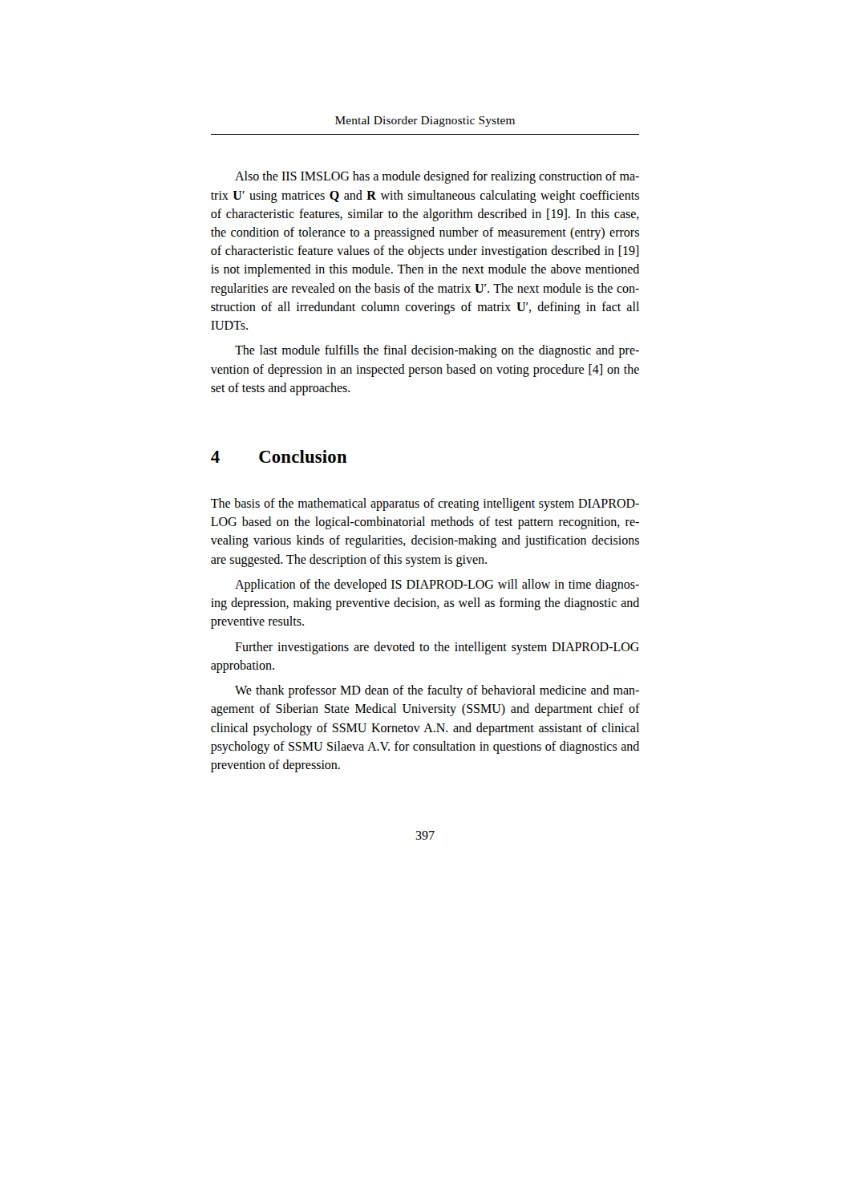Mental Disorder Diagnostic System
Also the IIS IMSLOG has a module designed for realizing construction of matrix U′ using matrices Q and R with simultaneous calculating weight coefficients of characteristic features, similar to the algorithm described in [19]. In this case, the condition of tolerance to a preassigned number of measurement (entry) errors of characteristic feature values of the objects under investigation described in [19] is not implemented in this module. Then in the next module the above mentioned regularities are revealed on the basis of the matrix U′. The next module is the construction of all irredundant column coverings of matrix U′, defining in fact all IUDTs.
The last module fulfills the final decision-making on the diagnostic and prevention of depression in an inspected person based on voting procedure [4] on the set of tests and approaches.
4 Conclusion
The basis of the mathematical apparatus of creating intelligent system DIAPROD-LOG based on the logical-combinatorial methods of test pattern recognition, revealing various kinds of regularities, decision-making and justification decisions are suggested. The description of this system is given.
Application of the developed IS DIAPROD-LOG will allow in time diagnosing depression, making preventive decision, as well as forming the diagnostic and preventive results.
Further investigations are devoted to the intelligent system DIAPROD-LOG approbation.
We thank professor MD dean of the faculty of behavioral medicine and management of Siberian State Medical University (SSMU) and department chief of clinical psychology of SSMU Kornetov A.N. and department assistant of clinical psychology of SSMU Silaeva A.V. for consultation in questions of diagnostics and prevention of depression.
397